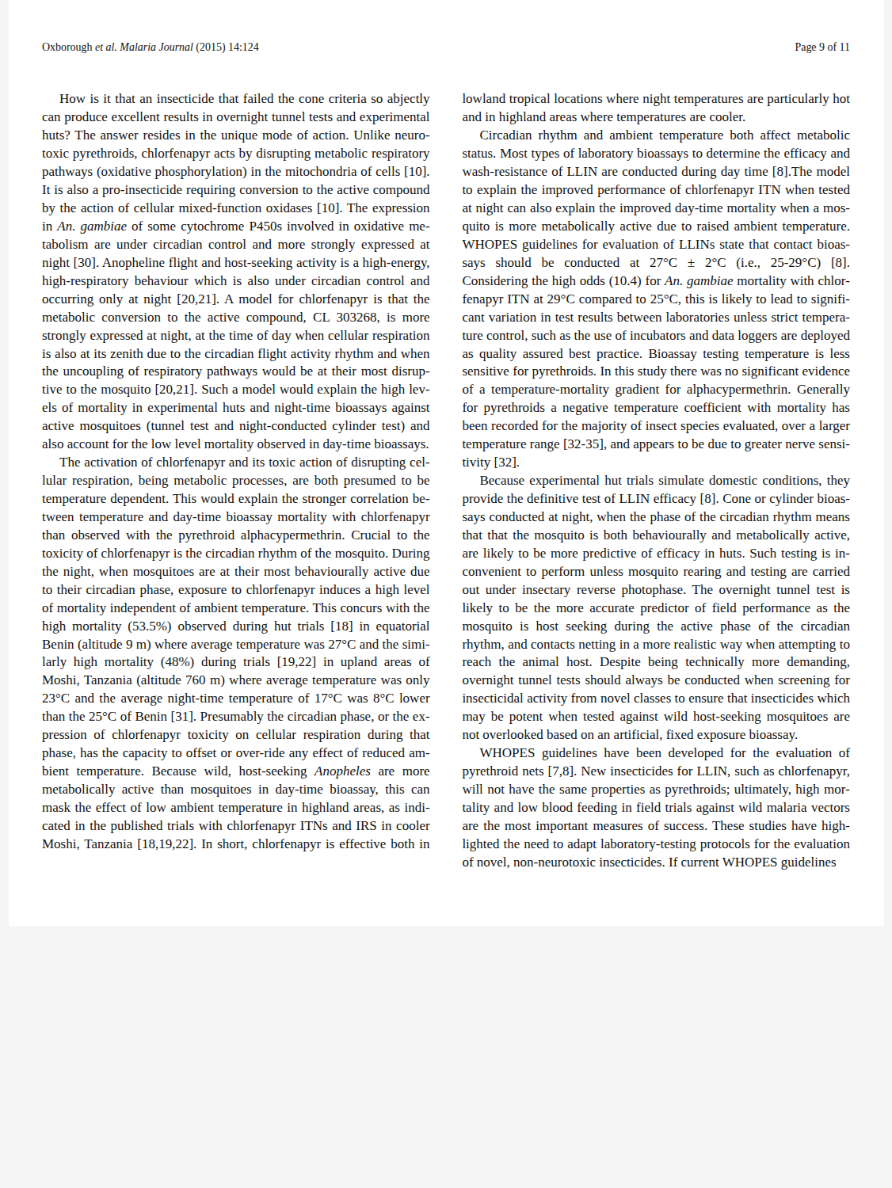Oxborough et al. Malaria Journal (2015) 14:124 Page 9 of 11
How is it that an insecticide that failed the cone criteria so abjectly can produce excellent results in overnight tunnel tests and experimental huts? The answer resides in the unique mode of action. Unlike neurotoxic pyrethroids, chlorfenapyr acts by disrupting metabolic respiratory pathways (oxidative phosphorylation) in the mitochondria of cells [10]. It is also a pro-insecticide requiring conversion to the active compound by the action of cellular mixed-function oxidases [10]. The expression in An. gambiae of some cytochrome P450s involved in oxidative metabolism are under circadian control and more strongly expressed at night [30]. Anopheline flight and host-seeking activity is a high-energy, high-respiratory behaviour which is also under circadian control and occurring only at night [20,21]. A model for chlorfenapyr is that the metabolic conversion to the active compound, CL 303268, is more strongly expressed at night, at the time of day when cellular respiration is also at its zenith due to the circadian flight activity rhythm and when the uncoupling of respiratory pathways would be at their most disruptive to the mosquito [20,21]. Such a model would explain the high levels of mortality in experimental huts and night-time bioassays against active mosquitoes (tunnel test and night-conducted cylinder test) and also account for the low level mortality observed in day-time bioassays.
The activation of chlorfenapyr and its toxic action of disrupting cellular respiration, being metabolic processes, are both presumed to be temperature dependent. This would explain the stronger correlation between temperature and day-time bioassay mortality with chlorfenapyr than observed with the pyrethroid alphacypermethrin. Crucial to the toxicity of chlorfenapyr is the circadian rhythm of the mosquito. During the night, when mosquitoes are at their most behaviourally active due to their circadian phase, exposure to chlorfenapyr induces a high level of mortality independent of ambient temperature. This concurs with the high mortality (53.5%) observed during hut trials [18] in equatorial Benin (altitude 9 m) where average temperature was 27°C and the similarly high mortality (48%) during trials [19,22] in upland areas of Moshi, Tanzania (altitude 760 m) where average temperature was only 23°C and the average night-time temperature of 17°C was 8°C lower than the 25°C of Benin [31]. Presumably the circadian phase, or the expression of chlorfenapyr toxicity on cellular respiration during that phase, has the capacity to offset or over-ride any effect of reduced ambient temperature. Because wild, host-seeking Anopheles are more metabolically active than mosquitoes in day-time bioassay, this can mask the effect of low ambient temperature in highland areas, as indicated in the published trials with chlorfenapyr ITNs and IRS in cooler Moshi, Tanzania [18,19,22]. In short, chlorfenapyr is effective both in lowland tropical locations where night temperatures are particularly hot and in highland areas where temperatures are cooler.
Circadian rhythm and ambient temperature both affect metabolic status. Most types of laboratory bioassays to determine the efficacy and wash-resistance of LLIN are conducted during day time [8].The model to explain the improved performance of chlorfenapyr ITN when tested at night can also explain the improved day-time mortality when a mosquito is more metabolically active due to raised ambient temperature. WHOPES guidelines for evaluation of LLINs state that contact bioassays should be conducted at 27°C ± 2°C (i.e., 25-29°C) [8]. Considering the high odds (10.4) for An. gambiae mortality with chlorfenapyr ITN at 29°C compared to 25°C, this is likely to lead to significant variation in test results between laboratories unless strict temperature control, such as the use of incubators and data loggers are deployed as quality assured best practice. Bioassay testing temperature is less sensitive for pyrethroids. In this study there was no significant evidence of a temperature-mortality gradient for alphacypermethrin. Generally for pyrethroids a negative temperature coefficient with mortality has been recorded for the majority of insect species evaluated, over a larger temperature range [32-35], and appears to be due to greater nerve sensitivity [32].
Because experimental hut trials simulate domestic conditions, they provide the definitive test of LLIN efficacy [8]. Cone or cylinder bioassays conducted at night, when the phase of the circadian rhythm means that that the mosquito is both behaviourally and metabolically active, are likely to be more predictive of efficacy in huts. Such testing is inconvenient to perform unless mosquito rearing and testing are carried out under insectary reverse photophase. The overnight tunnel test is likely to be the more accurate predictor of field performance as the mosquito is host seeking during the active phase of the circadian rhythm, and contacts netting in a more realistic way when attempting to reach the animal host. Despite being technically more demanding, overnight tunnel tests should always be conducted when screening for insecticidal activity from novel classes to ensure that insecticides which may be potent when tested against wild host-seeking mosquitoes are not overlooked based on an artificial, fixed exposure bioassay.
WHOPES guidelines have been developed for the evaluation of pyrethroid nets [7,8]. New insecticides for LLIN, such as chlorfenapyr, will not have the same properties as pyrethroids; ultimately, high mortality and low blood feeding in field trials against wild malaria vectors are the most important measures of success. These studies have highlighted the need to adapt laboratory-testing protocols for the evaluation of novel, non-neurotoxic insecticides. If current WHOPES guidelines